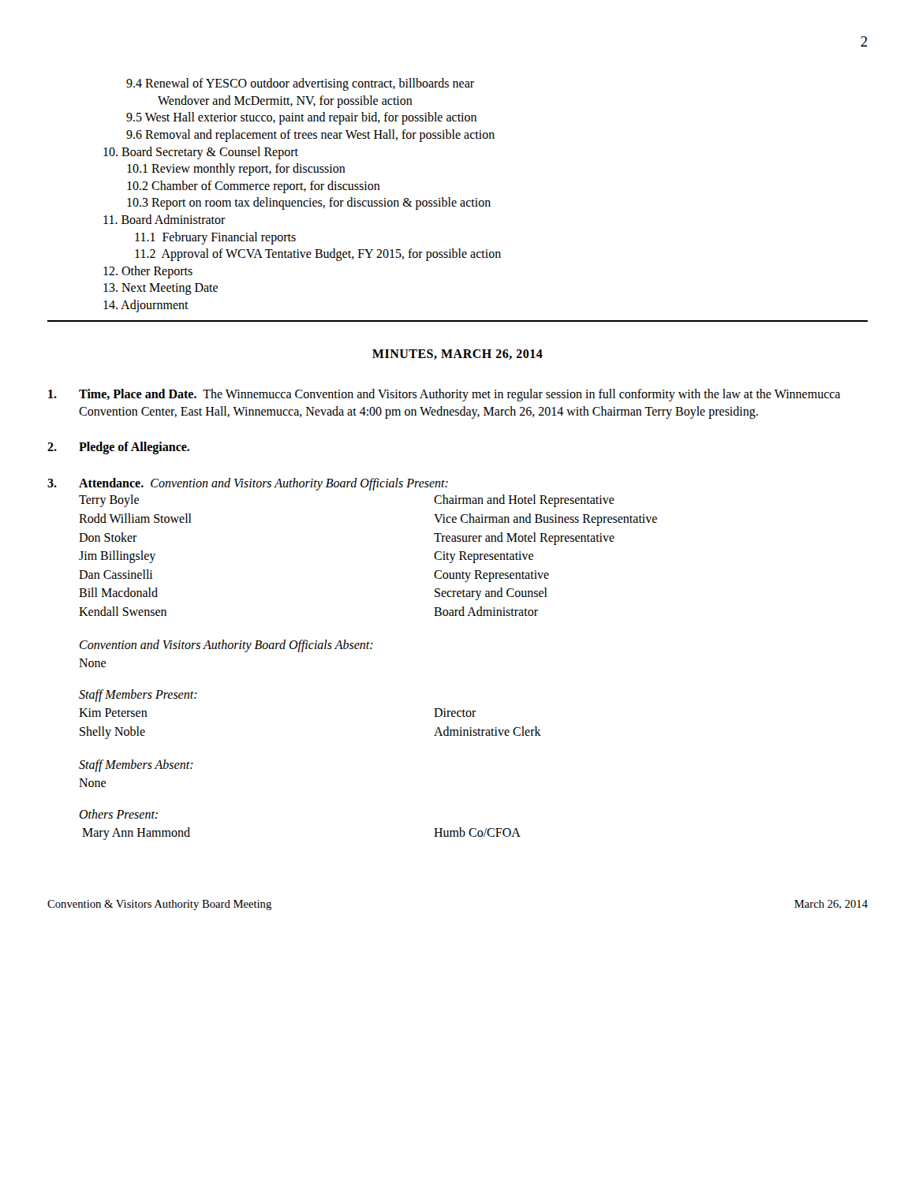2
9.4 Renewal of YESCO outdoor advertising contract, billboards near
Wendover and McDermitt, NV, for possible action
9.5 West Hall exterior stucco, paint and repair bid, for possible action
9.6 Removal and replacement of trees near West Hall, for possible action
10. Board Secretary & Counsel Report
10.1 Review monthly report, for discussion
10.2 Chamber of Commerce report, for discussion
10.3 Report on room tax delinquencies, for discussion & possible action
11. Board Administrator
11.1 February Financial reports
11.2 Approval of WCVA Tentative Budget, FY 2015, for possible action
12. Other Reports
13. Next Meeting Date
14. Adjournment
MINUTES, MARCH 26, 2014
1.
Time, Place and Date. The Winnemucca Convention and Visitors Authority met in regular session in full conformity with the law at the Winnemucca Convention Center, East Hall, Winnemucca, Nevada at 4:00 pm on Wednesday, March 26, 2014 with Chairman Terry Boyle presiding.
2.
Pledge of Allegiance.
3.
Attendance. Convention and Visitors Authority Board Officials Present:
| Terry Boyle | Chairman and Hotel Representative |
| Rodd William Stowell | Vice Chairman and Business Representative |
| Don Stoker | Treasurer and Motel Representative |
| Jim Billingsley | City Representative |
| Dan Cassinelli | County Representative |
| Bill Macdonald | Secretary and Counsel |
| Kendall Swensen | Board Administrator |
Convention and Visitors Authority Board Officials Absent:
None
Staff Members Present:
| Kim Petersen | Director |
| Shelly Noble | Administrative Clerk |
Staff Members Absent:
None
Others Present:
| Mary Ann Hammond | Humb Co/CFOA |
Convention & Visitors Authority Board Meeting
March 26, 2014